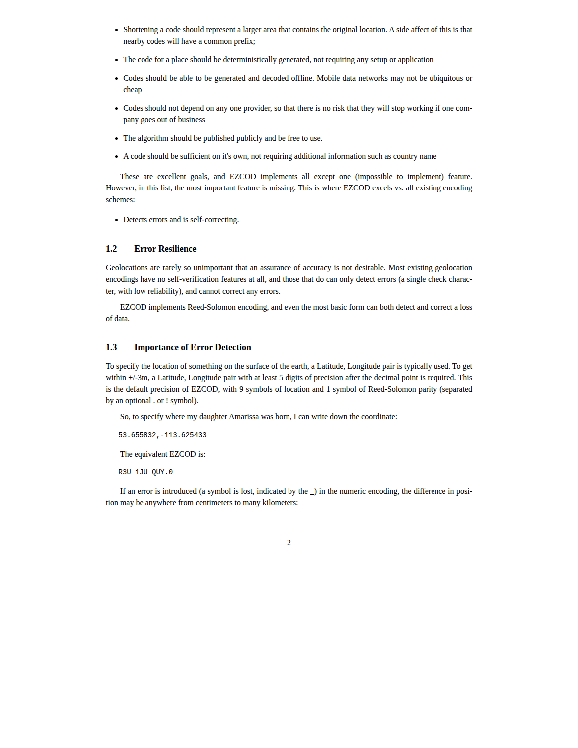Shortening a code should represent a larger area that contains the original location. A side affect of this is that nearby codes will have a common prefix;
The code for a place should be deterministically generated, not requiring any setup or application
Codes should be able to be generated and decoded offline. Mobile data networks may not be ubiquitous or cheap
Codes should not depend on any one provider, so that there is no risk that they will stop working if one company goes out of business
The algorithm should be published publicly and be free to use.
A code should be sufficient on it's own, not requiring additional information such as country name
These are excellent goals, and EZCOD implements all except one (impossible to implement) feature. However, in this list, the most important feature is missing. This is where EZCOD excels vs. all existing encoding schemes:
Detects errors and is self-correcting.
1.2 Error Resilience
Geolocations are rarely so unimportant that an assurance of accuracy is not desirable. Most existing geolocation encodings have no self-verification features at all, and those that do can only detect errors (a single check character, with low reliability), and cannot correct any errors.
EZCOD implements Reed-Solomon encoding, and even the most basic form can both detect and correct a loss of data.
1.3 Importance of Error Detection
To specify the location of something on the surface of the earth, a Latitude, Longitude pair is typically used. To get within +/-3m, a Latitude, Longitude pair with at least 5 digits of precision after the decimal point is required. This is the default precision of EZCOD, with 9 symbols of location and 1 symbol of Reed-Solomon parity (separated by an optional . or ! symbol).
So, to specify where my daughter Amarissa was born, I can write down the coordinate:
53.655832,-113.625433
The equivalent EZCOD is:
R3U 1JU QUY.0
If an error is introduced (a symbol is lost, indicated by the _) in the numeric encoding, the difference in position may be anywhere from centimeters to many kilometers:
2